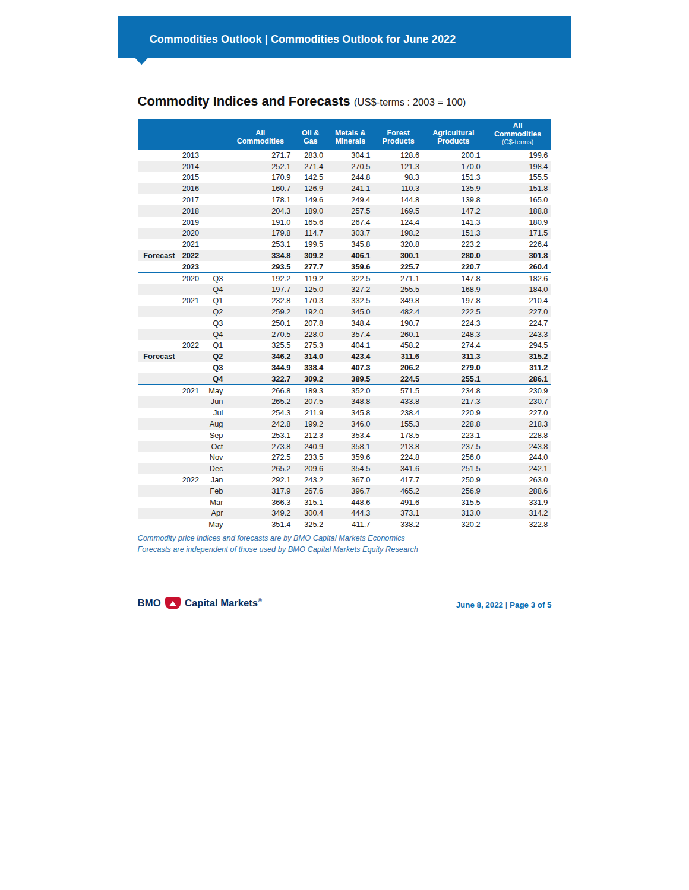Commodities Outlook | Commodities Outlook for June 2022
Commodity Indices and Forecasts (US$-terms : 2003 = 100)
| | All Commodities | Oil & Gas | Metals & Minerals | Forest Products | Agricultural Products | All Commodities (C$-terms) |
| --- | --- | --- | --- | --- | --- | --- |
| | 2013 | | 271.7 | 283.0 | 304.1 | 128.6 | 200.1 | 199.6 |
| | 2014 | | 252.1 | 271.4 | 270.5 | 121.3 | 170.0 | 198.4 |
| | 2015 | | 170.9 | 142.5 | 244.8 | 98.3 | 151.3 | 155.5 |
| | 2016 | | 160.7 | 126.9 | 241.1 | 110.3 | 135.9 | 151.8 |
| | 2017 | | 178.1 | 149.6 | 249.4 | 144.8 | 139.8 | 165.0 |
| | 2018 | | 204.3 | 189.0 | 257.5 | 169.5 | 147.2 | 188.8 |
| | 2019 | | 191.0 | 165.6 | 267.4 | 124.4 | 141.3 | 180.9 |
| | 2020 | | 179.8 | 114.7 | 303.7 | 198.2 | 151.3 | 171.5 |
| | 2021 | | 253.1 | 199.5 | 345.8 | 320.8 | 223.2 | 226.4 |
| Forecast | 2022 | | 334.8 | 309.2 | 406.1 | 300.1 | 280.0 | 301.8 |
| | 2023 | | 293.5 | 277.7 | 359.6 | 225.7 | 220.7 | 260.4 |
| | 2020 | Q3 | 192.2 | 119.2 | 322.5 | 271.1 | 147.8 | 182.6 |
| | | Q4 | 197.7 | 125.0 | 327.2 | 255.5 | 168.9 | 184.0 |
| | 2021 | Q1 | 232.8 | 170.3 | 332.5 | 349.8 | 197.8 | 210.4 |
| | | Q2 | 259.2 | 192.0 | 345.0 | 482.4 | 222.5 | 227.0 |
| | | Q3 | 250.1 | 207.8 | 348.4 | 190.7 | 224.3 | 224.7 |
| | | Q4 | 270.5 | 228.0 | 357.4 | 260.1 | 248.3 | 243.3 |
| | 2022 | Q1 | 325.5 | 275.3 | 404.1 | 458.2 | 274.4 | 294.5 |
| Forecast | | Q2 | 346.2 | 314.0 | 423.4 | 311.6 | 311.3 | 315.2 |
| | | Q3 | 344.9 | 338.4 | 407.3 | 206.2 | 279.0 | 311.2 |
| | | Q4 | 322.7 | 309.2 | 389.5 | 224.5 | 255.1 | 286.1 |
| | 2021 | May | 266.8 | 189.3 | 352.0 | 571.5 | 234.8 | 230.9 |
| | | Jun | 265.2 | 207.5 | 348.8 | 433.8 | 217.3 | 230.7 |
| | | Jul | 254.3 | 211.9 | 345.8 | 238.4 | 220.9 | 227.0 |
| | | Aug | 242.8 | 199.2 | 346.0 | 155.3 | 228.8 | 218.3 |
| | | Sep | 253.1 | 212.3 | 353.4 | 178.5 | 223.1 | 228.8 |
| | | Oct | 273.8 | 240.9 | 358.1 | 213.8 | 237.5 | 243.8 |
| | | Nov | 272.5 | 233.5 | 359.6 | 224.8 | 256.0 | 244.0 |
| | | Dec | 265.2 | 209.6 | 354.5 | 341.6 | 251.5 | 242.1 |
| | 2022 | Jan | 292.1 | 243.2 | 367.0 | 417.7 | 250.9 | 263.0 |
| | | Feb | 317.9 | 267.6 | 396.7 | 465.2 | 256.9 | 288.6 |
| | | Mar | 366.3 | 315.1 | 448.6 | 491.6 | 315.5 | 331.9 |
| | | Apr | 349.2 | 300.4 | 444.3 | 373.1 | 313.0 | 314.2 |
| | | May | 351.4 | 325.2 | 411.7 | 338.2 | 320.2 | 322.8 |
Commodity price indices and forecasts are by BMO Capital Markets Economics Forecasts are independent of those used by BMO Capital Markets Equity Research
BMO Capital Markets®
June 8, 2022 | Page 3 of 5